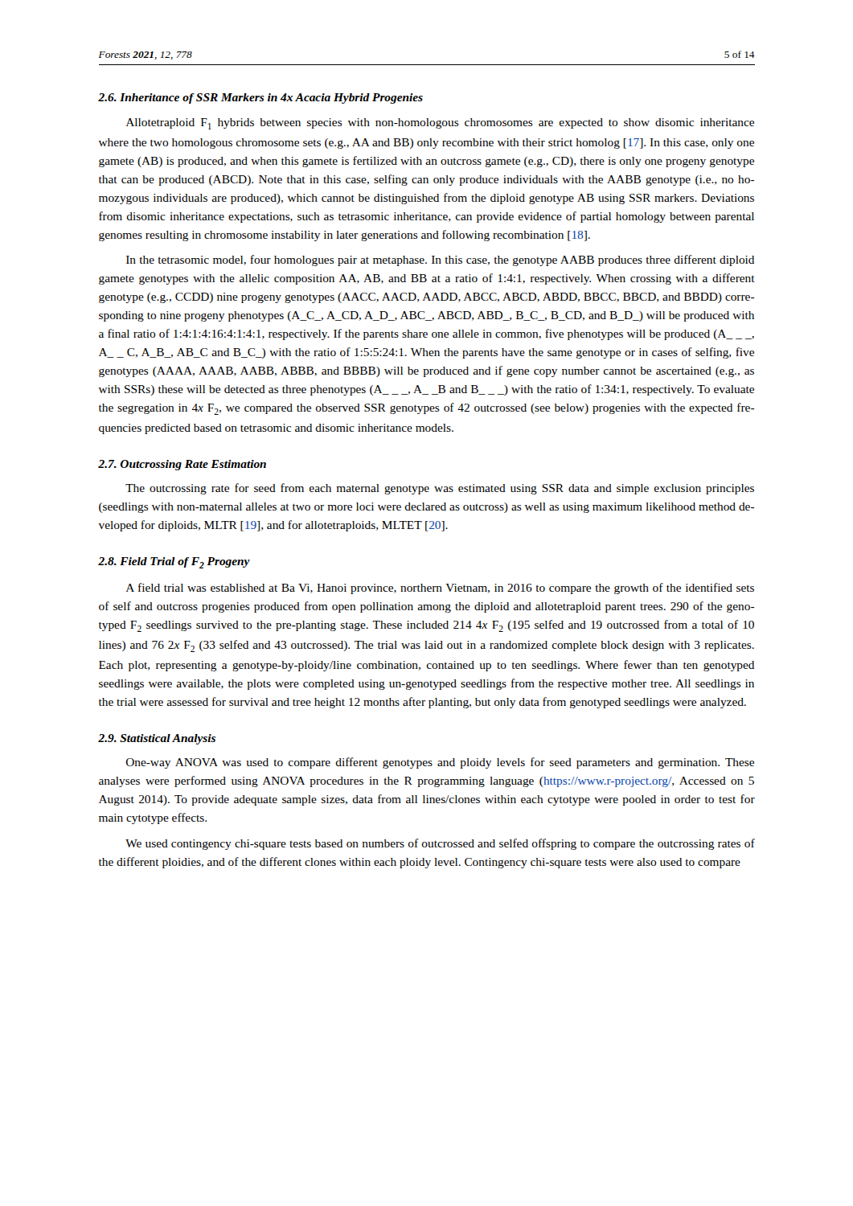Forests 2021, 12, 778 5 of 14
2.6. Inheritance of SSR Markers in 4x Acacia Hybrid Progenies
Allotetraploid F1 hybrids between species with non-homologous chromosomes are expected to show disomic inheritance where the two homologous chromosome sets (e.g., AA and BB) only recombine with their strict homolog [17]. In this case, only one gamete (AB) is produced, and when this gamete is fertilized with an outcross gamete (e.g., CD), there is only one progeny genotype that can be produced (ABCD). Note that in this case, selfing can only produce individuals with the AABB genotype (i.e., no homozygous individuals are produced), which cannot be distinguished from the diploid genotype AB using SSR markers. Deviations from disomic inheritance expectations, such as tetrasomic inheritance, can provide evidence of partial homology between parental genomes resulting in chromosome instability in later generations and following recombination [18].
In the tetrasomic model, four homologues pair at metaphase. In this case, the genotype AABB produces three different diploid gamete genotypes with the allelic composition AA, AB, and BB at a ratio of 1:4:1, respectively. When crossing with a different genotype (e.g., CCDD) nine progeny genotypes (AACC, AACD, AADD, ABCC, ABCD, ABDD, BBCC, BBCD, and BBDD) corresponding to nine progeny phenotypes (A_C_, A_CD, A_D_, ABC_, ABCD, ABD_, B_C_, B_CD, and B_D_) will be produced with a final ratio of 1:4:1:4:16:4:1:4:1, respectively. If the parents share one allele in common, five phenotypes will be produced (A_ _ _, A_ _ C, A_B_, AB_C and B_C_) with the ratio of 1:5:5:24:1. When the parents have the same genotype or in cases of selfing, five genotypes (AAAA, AAAB, AABB, ABBB, and BBBB) will be produced and if gene copy number cannot be ascertained (e.g., as with SSRs) these will be detected as three phenotypes (A_ _ _, A_ _B and B_ _ _) with the ratio of 1:34:1, respectively. To evaluate the segregation in 4x F2, we compared the observed SSR genotypes of 42 outcrossed (see below) progenies with the expected frequencies predicted based on tetrasomic and disomic inheritance models.
2.7. Outcrossing Rate Estimation
The outcrossing rate for seed from each maternal genotype was estimated using SSR data and simple exclusion principles (seedlings with non-maternal alleles at two or more loci were declared as outcross) as well as using maximum likelihood method developed for diploids, MLTR [19], and for allotetraploids, MLTET [20].
2.8. Field Trial of F2 Progeny
A field trial was established at Ba Vi, Hanoi province, northern Vietnam, in 2016 to compare the growth of the identified sets of self and outcross progenies produced from open pollination among the diploid and allotetraploid parent trees. 290 of the genotyped F2 seedlings survived to the pre-planting stage. These included 214 4x F2 (195 selfed and 19 outcrossed from a total of 10 lines) and 76 2x F2 (33 selfed and 43 outcrossed). The trial was laid out in a randomized complete block design with 3 replicates. Each plot, representing a genotype-by-ploidy/line combination, contained up to ten seedlings. Where fewer than ten genotyped seedlings were available, the plots were completed using un-genotyped seedlings from the respective mother tree. All seedlings in the trial were assessed for survival and tree height 12 months after planting, but only data from genotyped seedlings were analyzed.
2.9. Statistical Analysis
One-way ANOVA was used to compare different genotypes and ploidy levels for seed parameters and germination. These analyses were performed using ANOVA procedures in the R programming language (https://www.r-project.org/, Accessed on 5 August 2014). To provide adequate sample sizes, data from all lines/clones within each cytotype were pooled in order to test for main cytotype effects.
We used contingency chi-square tests based on numbers of outcrossed and selfed offspring to compare the outcrossing rates of the different ploidies, and of the different clones within each ploidy level. Contingency chi-square tests were also used to compare